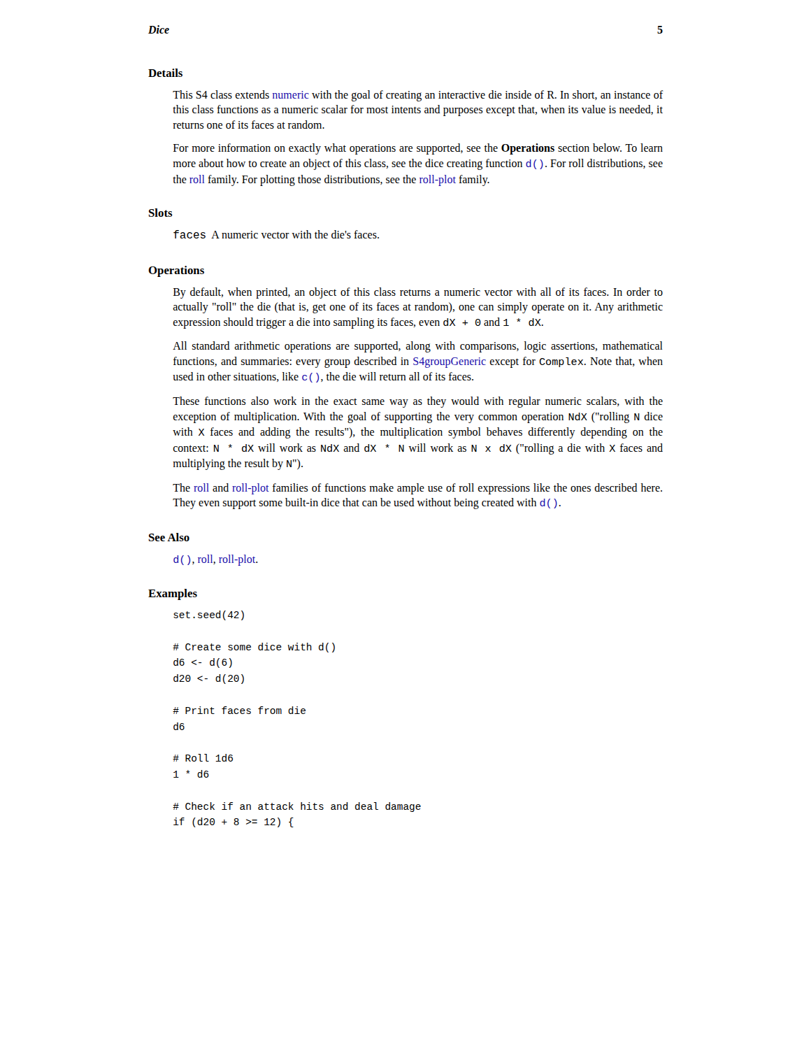Dice 5
Details
This S4 class extends numeric with the goal of creating an interactive die inside of R. In short, an instance of this class functions as a numeric scalar for most intents and purposes except that, when its value is needed, it returns one of its faces at random.
For more information on exactly what operations are supported, see the Operations section below. To learn more about how to create an object of this class, see the dice creating function d(). For roll distributions, see the roll family. For plotting those distributions, see the roll-plot family.
Slots
faces A numeric vector with the die's faces.
Operations
By default, when printed, an object of this class returns a numeric vector with all of its faces. In order to actually "roll" the die (that is, get one of its faces at random), one can simply operate on it. Any arithmetic expression should trigger a die into sampling its faces, even dX + 0 and 1 * dX.
All standard arithmetic operations are supported, along with comparisons, logic assertions, mathematical functions, and summaries: every group described in S4groupGeneric except for Complex. Note that, when used in other situations, like c(), the die will return all of its faces.
These functions also work in the exact same way as they would with regular numeric scalars, with the exception of multiplication. With the goal of supporting the very common operation NdX ("rolling N dice with X faces and adding the results"), the multiplication symbol behaves differently depending on the context: N * dX will work as NdX and dX * N will work as N x dX ("rolling a die with X faces and multiplying the result by N").
The roll and roll-plot families of functions make ample use of roll expressions like the ones described here. They even support some built-in dice that can be used without being created with d().
See Also
d(), roll, roll-plot.
Examples
set.seed(42)

# Create some dice with d()
d6 <- d(6)
d20 <- d(20)

# Print faces from die
d6

# Roll 1d6
1 * d6

# Check if an attack hits and deal damage
if (d20 + 8 >= 12) {